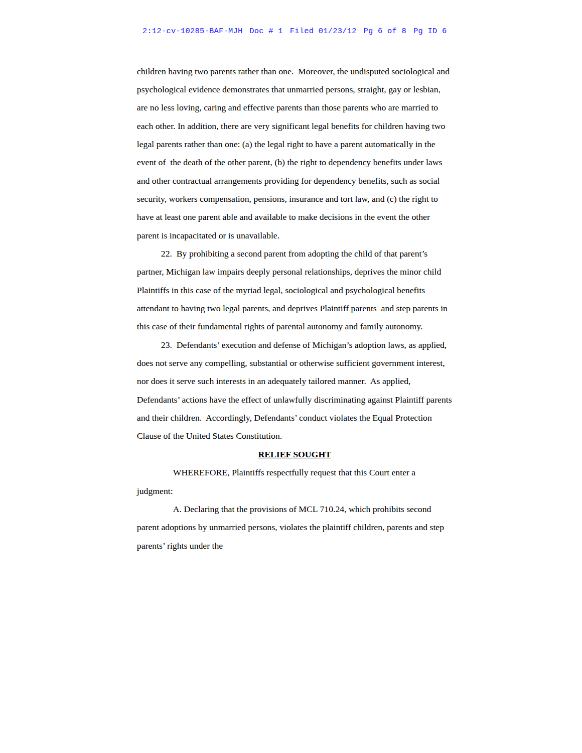2:12-cv-10285-BAF-MJH Doc # 1 Filed 01/23/12 Pg 6 of 8 Pg ID 6
children having two parents rather than one. Moreover, the undisputed sociological and psychological evidence demonstrates that unmarried persons, straight, gay or lesbian, are no less loving, caring and effective parents than those parents who are married to each other. In addition, there are very significant legal benefits for children having two legal parents rather than one: (a) the legal right to have a parent automatically in the event of the death of the other parent, (b) the right to dependency benefits under laws and other contractual arrangements providing for dependency benefits, such as social security, workers compensation, pensions, insurance and tort law, and (c) the right to have at least one parent able and available to make decisions in the event the other parent is incapacitated or is unavailable.
22. By prohibiting a second parent from adopting the child of that parent’s partner, Michigan law impairs deeply personal relationships, deprives the minor child Plaintiffs in this case of the myriad legal, sociological and psychological benefits attendant to having two legal parents, and deprives Plaintiff parents and step parents in this case of their fundamental rights of parental autonomy and family autonomy.
23. Defendants’ execution and defense of Michigan’s adoption laws, as applied, does not serve any compelling, substantial or otherwise sufficient government interest, nor does it serve such interests in an adequately tailored manner. As applied, Defendants’ actions have the effect of unlawfully discriminating against Plaintiff parents and their children. Accordingly, Defendants’ conduct violates the Equal Protection Clause of the United States Constitution.
RELIEF SOUGHT
WHEREFORE, Plaintiffs respectfully request that this Court enter a judgment:
A. Declaring that the provisions of MCL 710.24, which prohibits second parent adoptions by unmarried persons, violates the plaintiff children, parents and step parents’ rights under the